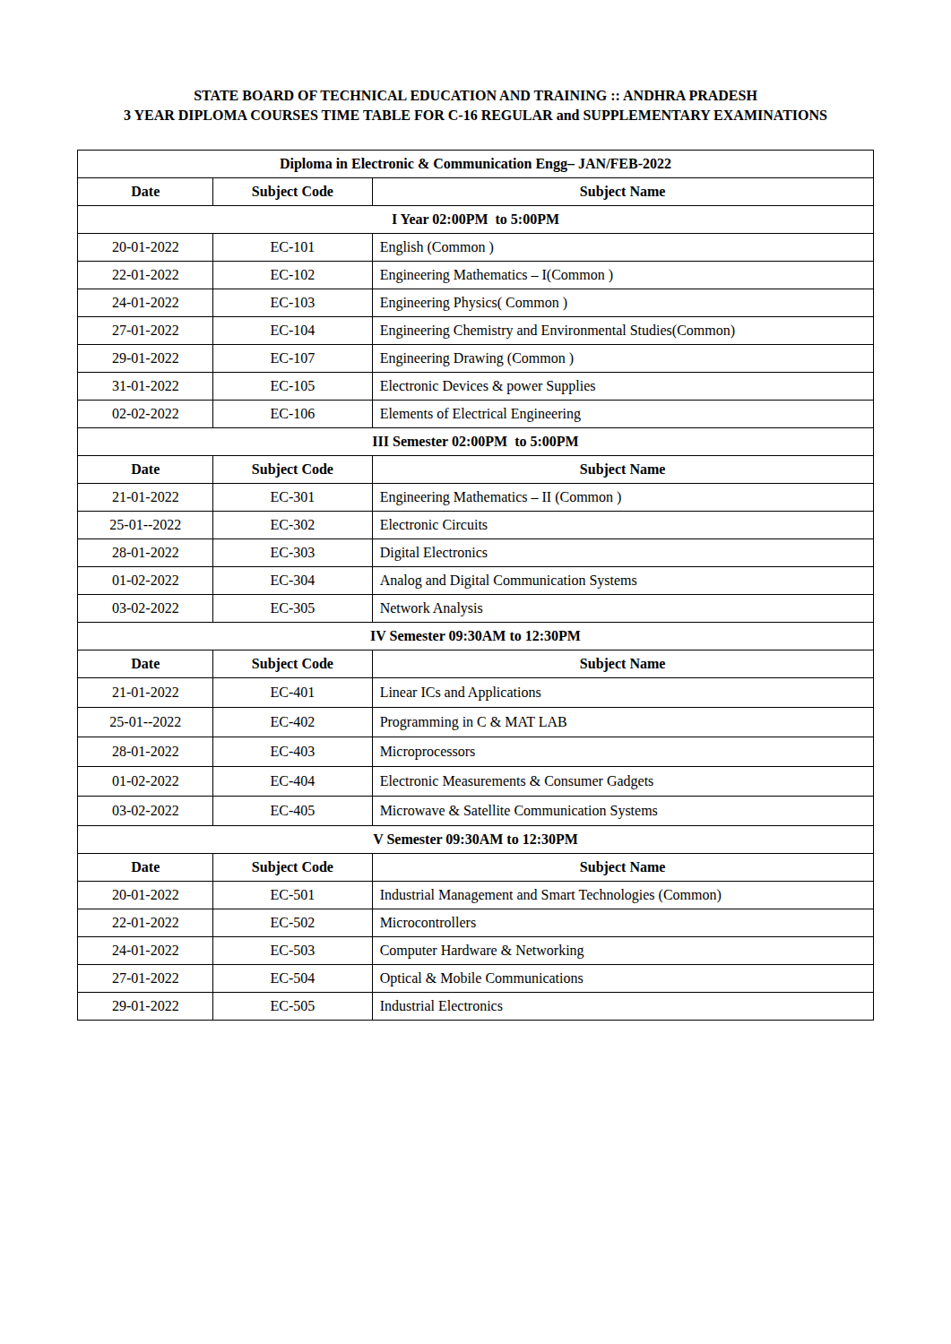STATE BOARD OF TECHNICAL EDUCATION AND TRAINING :: ANDHRA PRADESH
3 YEAR DIPLOMA COURSES TIME TABLE FOR C-16 REGULAR and SUPPLEMENTARY EXAMINATIONS
| Diploma in Electronic & Communication Engg– JAN/FEB-2022 |
| Date | Subject Code | Subject Name |
| I Year 02:00PM to 5:00PM |
| 20-01-2022 | EC-101 | English (Common ) |
| 22-01-2022 | EC-102 | Engineering Mathematics – I(Common ) |
| 24-01-2022 | EC-103 | Engineering Physics( Common ) |
| 27-01-2022 | EC-104 | Engineering Chemistry and Environmental Studies(Common) |
| 29-01-2022 | EC-107 | Engineering Drawing (Common ) |
| 31-01-2022 | EC-105 | Electronic Devices & power Supplies |
| 02-02-2022 | EC-106 | Elements of Electrical Engineering |
| III Semester 02:00PM to 5:00PM |
| Date | Subject Code | Subject Name |
| 21-01-2022 | EC-301 | Engineering Mathematics – II (Common ) |
| 25-01--2022 | EC-302 | Electronic Circuits |
| 28-01-2022 | EC-303 | Digital Electronics |
| 01-02-2022 | EC-304 | Analog and Digital Communication Systems |
| 03-02-2022 | EC-305 | Network Analysis |
| IV Semester 09:30AM to 12:30PM |
| Date | Subject Code | Subject Name |
| 21-01-2022 | EC-401 | Linear ICs and Applications |
| 25-01--2022 | EC-402 | Programming in C & MAT LAB |
| 28-01-2022 | EC-403 | Microprocessors |
| 01-02-2022 | EC-404 | Electronic Measurements & Consumer Gadgets |
| 03-02-2022 | EC-405 | Microwave & Satellite Communication Systems |
| V Semester 09:30AM to 12:30PM |
| Date | Subject Code | Subject Name |
| 20-01-2022 | EC-501 | Industrial Management and Smart Technologies (Common) |
| 22-01-2022 | EC-502 | Microcontrollers |
| 24-01-2022 | EC-503 | Computer Hardware & Networking |
| 27-01-2022 | EC-504 | Optical & Mobile Communications |
| 29-01-2022 | EC-505 | Industrial Electronics |